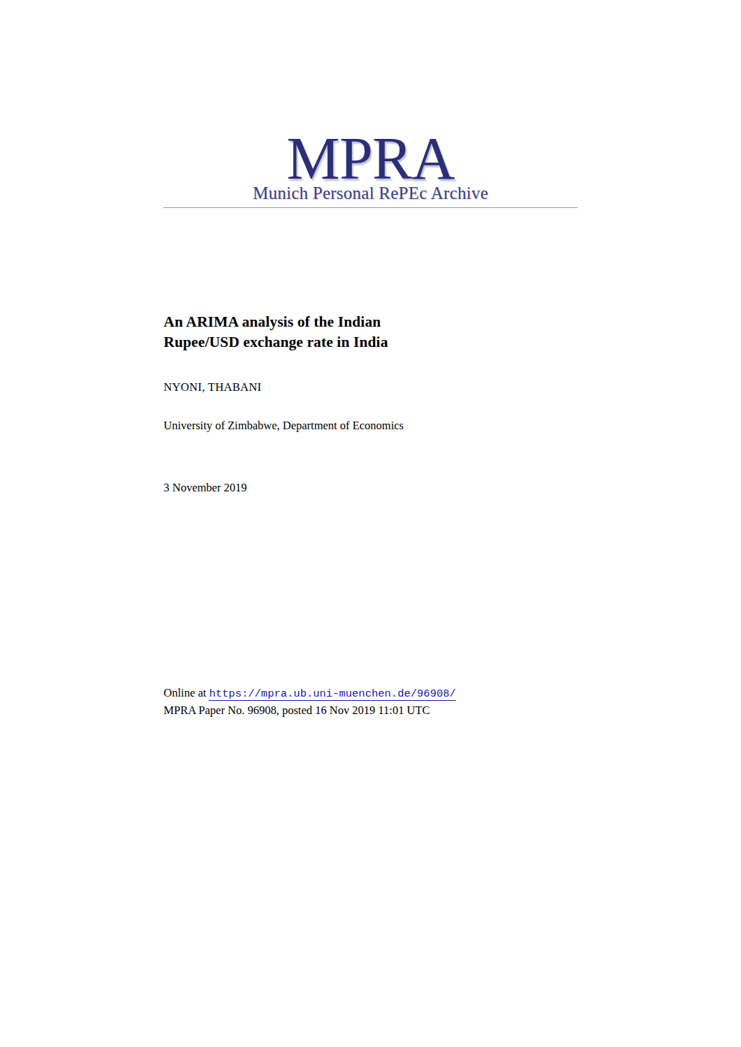MPRA
Munich Personal RePEc Archive
An ARIMA analysis of the Indian
Rupee/USD exchange rate in India
NYONI, THABANI
University of Zimbabwe, Department of Economics
3 November 2019
Online at https://mpra.ub.uni-muenchen.de/96908/
MPRA Paper No. 96908, posted 16 Nov 2019 11:01 UTC